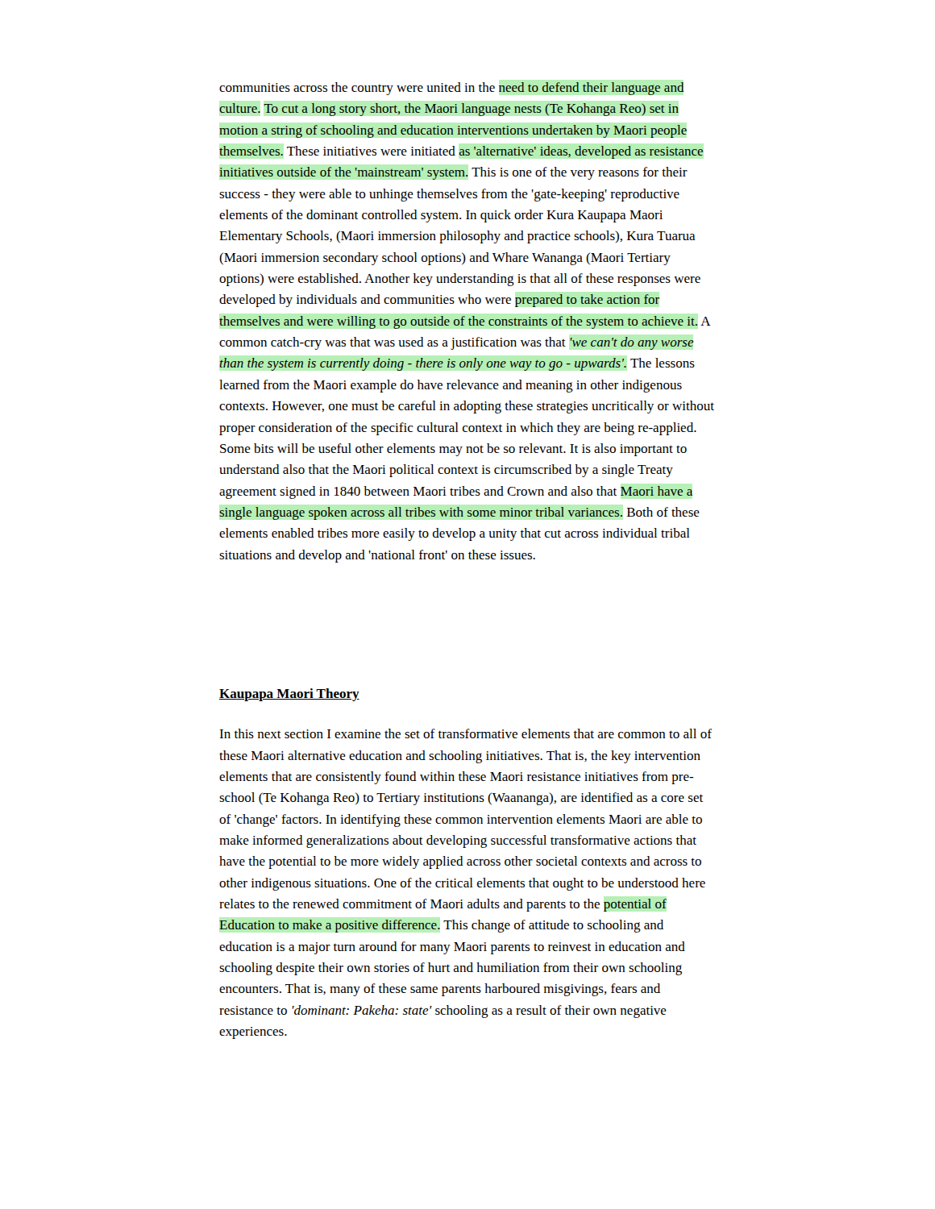communities across the country were united in the need to defend their language and culture. To cut a long story short, the Maori language nests (Te Kohanga Reo) set in motion a string of schooling and education interventions undertaken by Maori people themselves. These initiatives were initiated as 'alternative' ideas, developed as resistance initiatives outside of the 'mainstream' system. This is one of the very reasons for their success - they were able to unhinge themselves from the 'gate-keeping' reproductive elements of the dominant controlled system. In quick order Kura Kaupapa Maori Elementary Schools, (Maori immersion philosophy and practice schools), Kura Tuarua (Maori immersion secondary school options) and Whare Wananga (Maori Tertiary options) were established. Another key understanding is that all of these responses were developed by individuals and communities who were prepared to take action for themselves and were willing to go outside of the constraints of the system to achieve it. A common catch-cry was that was used as a justification was that 'we can't do any worse than the system is currently doing - there is only one way to go - upwards'. The lessons learned from the Maori example do have relevance and meaning in other indigenous contexts. However, one must be careful in adopting these strategies uncritically or without proper consideration of the specific cultural context in which they are being re-applied. Some bits will be useful other elements may not be so relevant. It is also important to understand also that the Maori political context is circumscribed by a single Treaty agreement signed in 1840 between Maori tribes and Crown and also that Maori have a single language spoken across all tribes with some minor tribal variances. Both of these elements enabled tribes more easily to develop a unity that cut across individual tribal situations and develop and 'national front' on these issues.
Kaupapa Maori Theory
In this next section I examine the set of transformative elements that are common to all of these Maori alternative education and schooling initiatives. That is, the key intervention elements that are consistently found within these Maori resistance initiatives from pre-school (Te Kohanga Reo) to Tertiary institutions (Waananga), are identified as a core set of 'change' factors. In identifying these common intervention elements Maori are able to make informed generalizations about developing successful transformative actions that have the potential to be more widely applied across other societal contexts and across to other indigenous situations. One of the critical elements that ought to be understood here relates to the renewed commitment of Maori adults and parents to the potential of Education to make a positive difference. This change of attitude to schooling and education is a major turn around for many Maori parents to reinvest in education and schooling despite their own stories of hurt and humiliation from their own schooling encounters. That is, many of these same parents harboured misgivings, fears and resistance to 'dominant: Pakeha: state' schooling as a result of their own negative experiences.